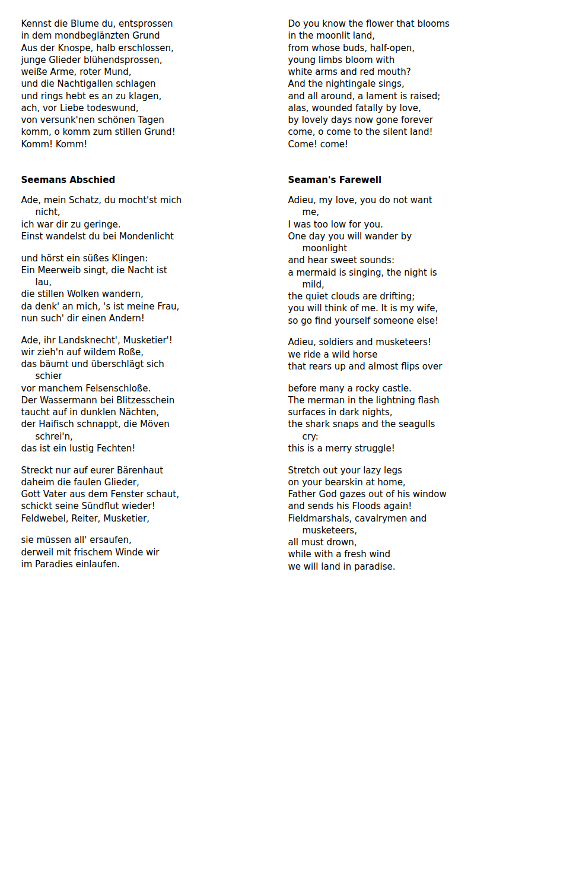| Kennst die Blume du, entsprossen in dem mondbeglänzten Grund Aus der Knospe, halb erschlossen, junge Glieder blühendsprossen, weiße Arme, roter Mund, und die Nachtigallen schlagen und rings hebt es an zu klagen, ach, vor Liebe todeswund, von versunk'nen schönen Tagen komm, o komm zum stillen Grund! Komm! Komm! | Do you know the flower that blooms in the moonlit land, from whose buds, half-open, young limbs bloom with white arms and red mouth? And the nightingale sings, and all around, a lament is raised; alas, wounded fatally by love, by lovely days now gone forever come, o come to the silent land! Come! come! |
| Seemans Abschied | Seaman's Farewell |
| Ade, mein Schatz, du mocht'st mich nicht, ich war dir zu geringe. Einst wandelst du bei Mondenlicht und hörst ein süßes Klingen: Ein Meerweib singt, die Nacht ist lau, die stillen Wolken wandern, da denk' an mich, 's ist meine Frau, nun such' dir einen Andern! Ade, ihr Landsknecht', Musketier'! wir zieh'n auf wildem Roße, das bäumt und überschlägt sich schier vor manchem Felsenschloße. Der Wassermann bei Blitzesschein taucht auf in dunklen Nächten, der Haifisch schnappt, die Möven schrei'n, das ist ein lustig Fechten! Streckt nur auf eurer Bärenhaut daheim die faulen Glieder, Gott Vater aus dem Fenster schaut, schickt seine Sündflut wieder! Feldwebel, Reiter, Musketier, sie müssen all' ersaufen, derweil mit frischem Winde wir im Paradies einlaufen. | Adieu, my love, you do not want me, I was too low for you. One day you will wander by moonlight and hear sweet sounds: a mermaid is singing, the night is mild, the quiet clouds are drifting; you will think of me. It is my wife, so go find yourself someone else! Adieu, soldiers and musketeers! we ride a wild horse that rears up and almost flips over before many a rocky castle. The merman in the lightning flash surfaces in dark nights, the shark snaps and the seagulls cry: this is a merry struggle! Stretch out your lazy legs on your bearskin at home, Father God gazes out of his window and sends his Floods again! Fieldmarshals, cavalrymen and musketeers, all must drown, while with a fresh wind we will land in paradise. |